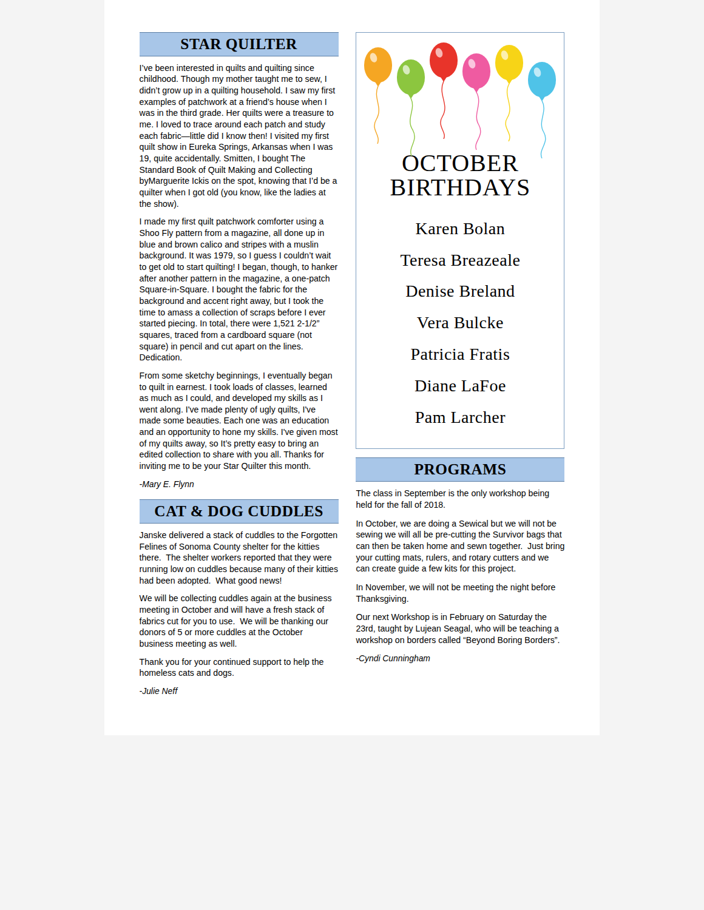STAR QUILTER
I’ve been interested in quilts and quilting since childhood. Though my mother taught me to sew, I didn’t grow up in a quilting household. I saw my first examples of patchwork at a friend’s house when I was in the third grade. Her quilts were a treasure to me. I loved to trace around each patch and study each fabric—little did I know then! I visited my first quilt show in Eureka Springs, Arkansas when I was 19, quite accidentally. Smitten, I bought The Standard Book of Quilt Making and Collecting byMarguerite Ickis on the spot, knowing that I’d be a quilter when I got old (you know, like the ladies at the show).
I made my first quilt patchwork comforter using a Shoo Fly pattern from a magazine, all done up in blue and brown calico and stripes with a muslin background. It was 1979, so I guess I couldn’t wait to get old to start quilting! I began, though, to hanker after another pattern in the magazine, a one-patch Square-in-Square. I bought the fabric for the background and accent right away, but I took the time to amass a collection of scraps before I ever started piecing. In total, there were 1,521 2-1/2” squares, traced from a cardboard square (not square) in pencil and cut apart on the lines. Dedication.
From some sketchy beginnings, I eventually began to quilt in earnest. I took loads of classes, learned as much as I could, and developed my skills as I went along. I've made plenty of ugly quilts, I've made some beauties. Each one was an education and an opportunity to hone my skills. I've given most of my quilts away, so It’s pretty easy to bring an edited collection to share with you all. Thanks for inviting me to be your Star Quilter this month.
-Mary E. Flynn
CAT & DOG CUDDLES
Janske delivered a stack of cuddles to the Forgotten Felines of Sonoma County shelter for the kitties there. The shelter workers reported that they were running low on cuddles because many of their kitties had been adopted. What good news!
We will be collecting cuddles again at the business meeting in October and will have a fresh stack of fabrics cut for you to use. We will be thanking our donors of 5 or more cuddles at the October business meeting as well.
Thank you for your continued support to help the homeless cats and dogs.
-Julie Neff
OCTOBER BIRTHDAYS
Karen Bolan
Teresa Breazeale
Denise Breland
Vera Bulcke
Patricia Fratis
Diane LaFoe
Pam Larcher
PROGRAMS
The class in September is the only workshop being held for the fall of 2018.
In October, we are doing a Sewical but we will not be sewing we will all be pre-cutting the Survivor bags that can then be taken home and sewn together. Just bring your cutting mats, rulers, and rotary cutters and we can create guide a few kits for this project.
In November, we will not be meeting the night before Thanksgiving.
Our next Workshop is in February on Saturday the 23rd, taught by Lujean Seagal, who will be teaching a workshop on borders called “Beyond Boring Borders”.
-Cyndi Cunningham